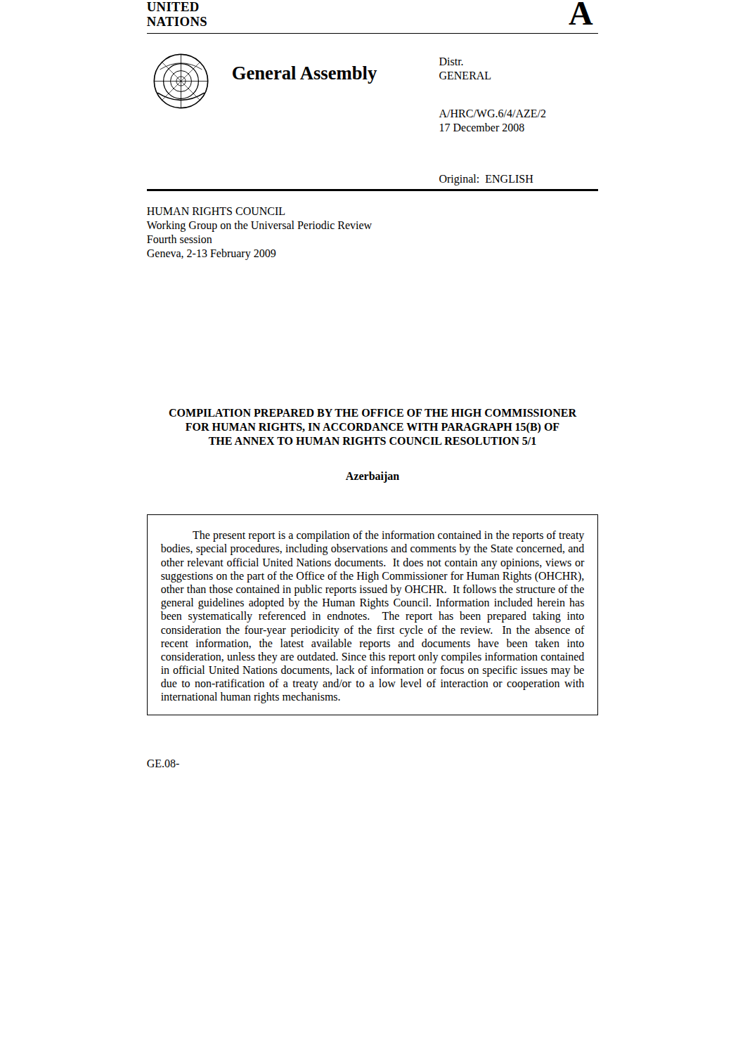UNITED
NATIONS
A
General Assembly
Distr.
GENERAL
A/HRC/WG.6/4/AZE/2
17 December 2008
Original: ENGLISH
HUMAN RIGHTS COUNCIL
Working Group on the Universal Periodic Review
Fourth session
Geneva, 2-13 February 2009
COMPILATION PREPARED BY THE OFFICE OF THE HIGH COMMISSIONER
FOR HUMAN RIGHTS, IN ACCORDANCE WITH PARAGRAPH 15(B) OF
THE ANNEX TO HUMAN RIGHTS COUNCIL RESOLUTION 5/1
Azerbaijan
The present report is a compilation of the information contained in the reports of treaty bodies, special procedures, including observations and comments by the State concerned, and other relevant official United Nations documents. It does not contain any opinions, views or suggestions on the part of the Office of the High Commissioner for Human Rights (OHCHR), other than those contained in public reports issued by OHCHR. It follows the structure of the general guidelines adopted by the Human Rights Council. Information included herein has been systematically referenced in endnotes. The report has been prepared taking into consideration the four-year periodicity of the first cycle of the review. In the absence of recent information, the latest available reports and documents have been taken into consideration, unless they are outdated. Since this report only compiles information contained in official United Nations documents, lack of information or focus on specific issues may be due to non-ratification of a treaty and/or to a low level of interaction or cooperation with international human rights mechanisms.
GE.08-